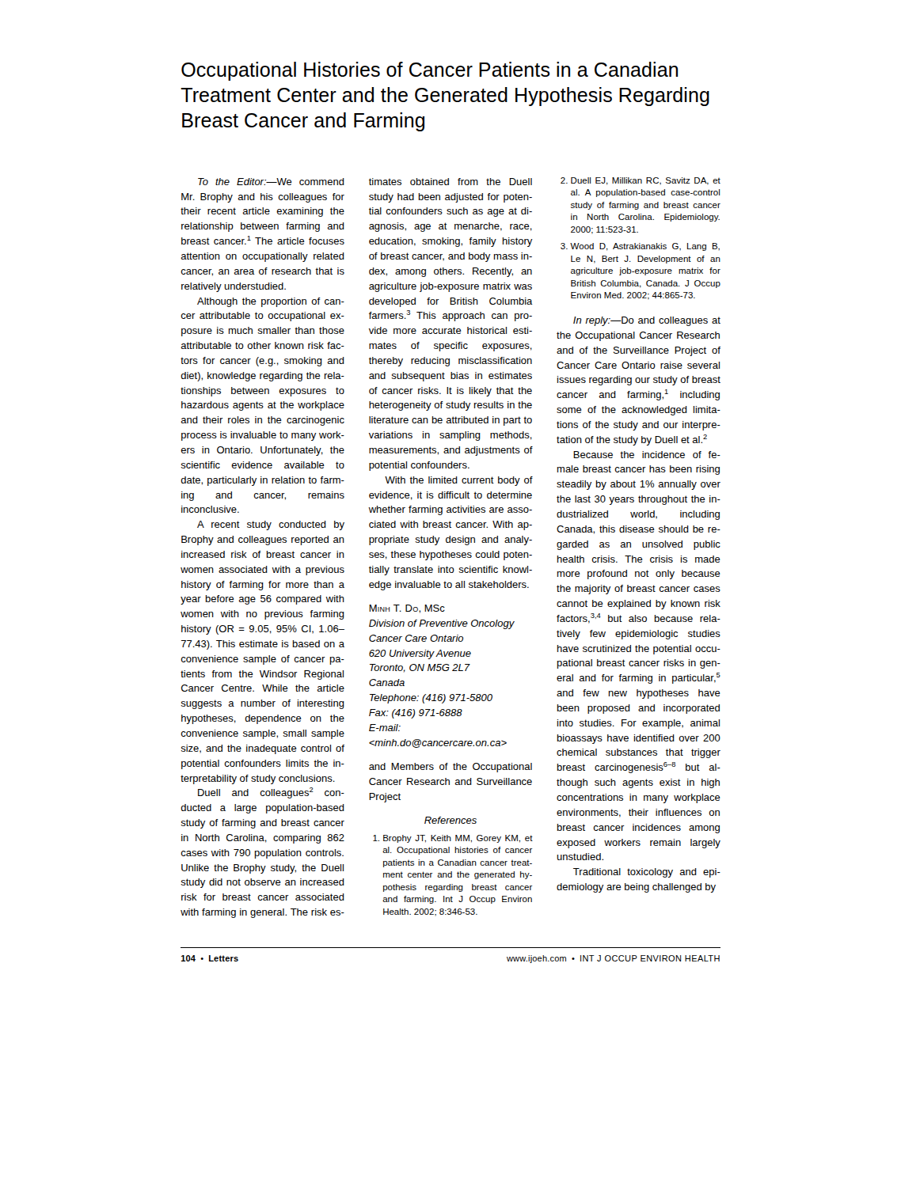Occupational Histories of Cancer Patients in a Canadian Treatment Center and the Generated Hypothesis Regarding Breast Cancer and Farming
To the Editor:—We commend Mr. Brophy and his colleagues for their recent article examining the relationship between farming and breast cancer.1 The article focuses attention on occupationally related cancer, an area of research that is relatively understudied.
Although the proportion of cancer attributable to occupational exposure is much smaller than those attributable to other known risk factors for cancer (e.g., smoking and diet), knowledge regarding the relationships between exposures to hazardous agents at the workplace and their roles in the carcinogenic process is invaluable to many workers in Ontario. Unfortunately, the scientific evidence available to date, particularly in relation to farming and cancer, remains inconclusive.
A recent study conducted by Brophy and colleagues reported an increased risk of breast cancer in women associated with a previous history of farming for more than a year before age 56 compared with women with no previous farming history (OR = 9.05, 95% CI, 1.06–77.43). This estimate is based on a convenience sample of cancer patients from the Windsor Regional Cancer Centre. While the article suggests a number of interesting hypotheses, dependence on the convenience sample, small sample size, and the inadequate control of potential confounders limits the interpretability of study conclusions.
Duell and colleagues2 conducted a large population-based study of farming and breast cancer in North Carolina, comparing 862 cases with 790 population controls. Unlike the Brophy study, the Duell study did not observe an increased risk for breast cancer associated with farming in general. The risk estimates obtained from the Duell study had been adjusted for potential confounders such as age at diagnosis, age at menarche, race, education, smoking, family history of breast cancer, and body mass index, among others. Recently, an agriculture job-exposure matrix was developed for British Columbia farmers.3 This approach can provide more accurate historical estimates of specific exposures, thereby reducing misclassification and subsequent bias in estimates of cancer risks. It is likely that the heterogeneity of study results in the literature can be attributed in part to variations in sampling methods, measurements, and adjustments of potential confounders.
With the limited current body of evidence, it is difficult to determine whether farming activities are associated with breast cancer. With appropriate study design and analyses, these hypotheses could potentially translate into scientific knowledge invaluable to all stakeholders.
Minh T. Do, MSc
Division of Preventive Oncology
Cancer Care Ontario
620 University Avenue
Toronto, ON M5G 2L7
Canada
Telephone: (416) 971-5800
Fax: (416) 971-6888
E-mail: <minh.do@cancercare.on.ca>
and Members of the Occupational Cancer Research and Surveillance Project
References
Brophy JT, Keith MM, Gorey KM, et al. Occupational histories of cancer patients in a Canadian cancer treatment center and the generated hypothesis regarding breast cancer and farming. Int J Occup Environ Health. 2002; 8:346-53.
Duell EJ, Millikan RC, Savitz DA, et al. A population-based case-control study of farming and breast cancer in North Carolina. Epidemiology. 2000; 11:523-31.
Wood D, Astrakianakis G, Lang B, Le N, Bert J. Development of an agriculture job-exposure matrix for British Columbia, Canada. J Occup Environ Med. 2002; 44:865-73.
In reply:—Do and colleagues at the Occupational Cancer Research and of the Surveillance Project of Cancer Care Ontario raise several issues regarding our study of breast cancer and farming,1 including some of the acknowledged limitations of the study and our interpretation of the study by Duell et al.2
Because the incidence of female breast cancer has been rising steadily by about 1% annually over the last 30 years throughout the industrialized world, including Canada, this disease should be regarded as an unsolved public health crisis. The crisis is made more profound not only because the majority of breast cancer cases cannot be explained by known risk factors,3,4 but also because relatively few epidemiologic studies have scrutinized the potential occupational breast cancer risks in general and for farming in particular,5 and few new hypotheses have been proposed and incorporated into studies. For example, animal bioassays have identified over 200 chemical substances that trigger breast carcinogenesis6–8 but although such agents exist in high concentrations in many workplace environments, their influences on breast cancer incidences among exposed workers remain largely unstudied.
Traditional toxicology and epidemiology are being challenged by
104•Letters
www.ijoeh.com•INT J OCCUP ENVIRON HEALTH